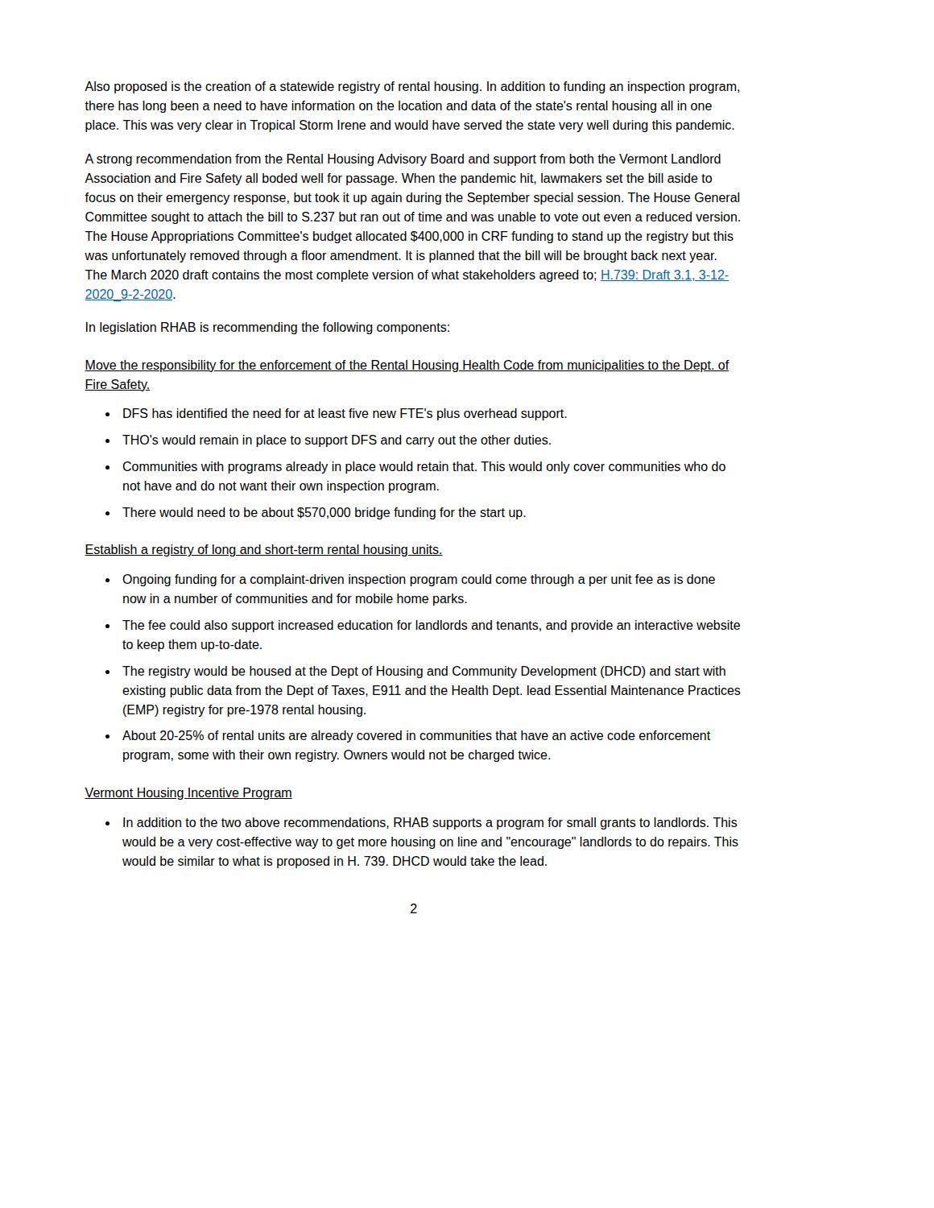Also proposed is the creation of a statewide registry of rental housing. In addition to funding an inspection program, there has long been a need to have information on the location and data of the state's rental housing all in one place. This was very clear in Tropical Storm Irene and would have served the state very well during this pandemic.
A strong recommendation from the Rental Housing Advisory Board and support from both the Vermont Landlord Association and Fire Safety all boded well for passage. When the pandemic hit, lawmakers set the bill aside to focus on their emergency response, but took it up again during the September special session. The House General Committee sought to attach the bill to S.237 but ran out of time and was unable to vote out even a reduced version. The House Appropriations Committee's budget allocated $400,000 in CRF funding to stand up the registry but this was unfortunately removed through a floor amendment. It is planned that the bill will be brought back next year. The March 2020 draft contains the most complete version of what stakeholders agreed to; H.739: Draft 3.1, 3-12-2020_9-2-2020.
In legislation RHAB is recommending the following components:
Move the responsibility for the enforcement of the Rental Housing Health Code from municipalities to the Dept. of Fire Safety.
DFS has identified the need for at least five new FTE's plus overhead support.
THO's would remain in place to support DFS and carry out the other duties.
Communities with programs already in place would retain that. This would only cover communities who do not have and do not want their own inspection program.
There would need to be about $570,000 bridge funding for the start up.
Establish a registry of long and short-term rental housing units.
Ongoing funding for a complaint-driven inspection program could come through a per unit fee as is done now in a number of communities and for mobile home parks.
The fee could also support increased education for landlords and tenants, and provide an interactive website to keep them up-to-date.
The registry would be housed at the Dept of Housing and Community Development (DHCD) and start with existing public data from the Dept of Taxes, E911 and the Health Dept. lead Essential Maintenance Practices (EMP) registry for pre-1978 rental housing.
About 20-25% of rental units are already covered in communities that have an active code enforcement program, some with their own registry. Owners would not be charged twice.
Vermont Housing Incentive Program
In addition to the two above recommendations, RHAB supports a program for small grants to landlords. This would be a very cost-effective way to get more housing on line and "encourage" landlords to do repairs. This would be similar to what is proposed in H. 739. DHCD would take the lead.
2